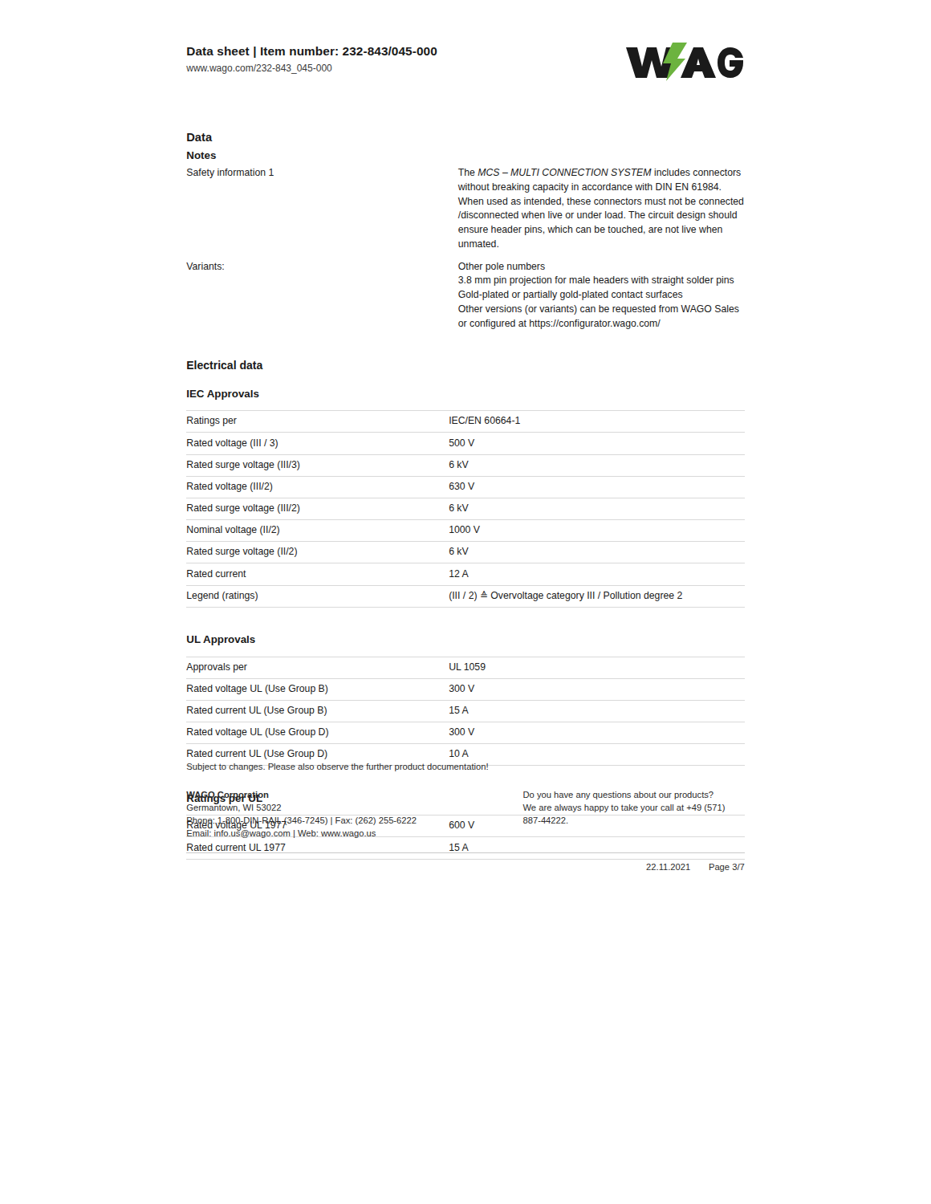Data sheet | Item number: 232-843/045-000
www.wago.com/232-843_045-000
Data
Notes
| Safety information 1 | The MCS – MULTI CONNECTION SYSTEM includes connectors without breaking capacity in accordance with DIN EN 61984. When used as intended, these connectors must not be connected /disconnected when live or under load. The circuit design should ensure header pins, which can be touched, are not live when unmated. |
| Variants: | Other pole numbers 3.8 mm pin projection for male headers with straight solder pins Gold-plated or partially gold-plated contact surfaces Other versions (or variants) can be requested from WAGO Sales or configured at https://configurator.wago.com/ |
Electrical data
IEC Approvals
| Ratings per | IEC/EN 60664-1 |
| Rated voltage (III / 3) | 500 V |
| Rated surge voltage (III/3) | 6 kV |
| Rated voltage (III/2) | 630 V |
| Rated surge voltage (III/2) | 6 kV |
| Nominal voltage (II/2) | 1000 V |
| Rated surge voltage (II/2) | 6 kV |
| Rated current | 12 A |
| Legend (ratings) | (III / 2) ≙ Overvoltage category III / Pollution degree 2 |
UL Approvals
| Approvals per | UL 1059 |
| Rated voltage UL (Use Group B) | 300 V |
| Rated current UL (Use Group B) | 15 A |
| Rated voltage UL (Use Group D) | 300 V |
| Rated current UL (Use Group D) | 10 A |
Ratings per UL
| Rated voltage UL 1977 | 600 V |
| Rated current UL 1977 | 15 A |
Subject to changes. Please also observe the further product documentation!
WAGO Corporation
Germantown, WI 53022
Phone: 1-800-DIN-RAIL (346-7245) | Fax: (262) 255-6222
Email: info.us@wago.com | Web: www.wago.us
Do you have any questions about our products?
We are always happy to take your call at +49 (571) 887-44222.
22.11.2021 Page 3/7